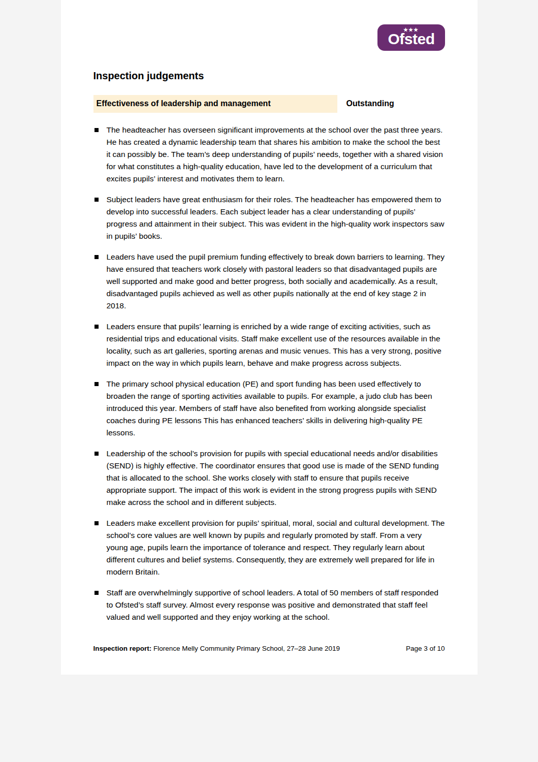★★★Ofsted
Inspection judgements
Effectiveness of leadership and management
Outstanding
The headteacher has overseen significant improvements at the school over the past three years. He has created a dynamic leadership team that shares his ambition to make the school the best it can possibly be. The team’s deep understanding of pupils’ needs, together with a shared vision for what constitutes a high-quality education, have led to the development of a curriculum that excites pupils’ interest and motivates them to learn.
Subject leaders have great enthusiasm for their roles. The headteacher has empowered them to develop into successful leaders. Each subject leader has a clear understanding of pupils’ progress and attainment in their subject. This was evident in the high-quality work inspectors saw in pupils’ books.
Leaders have used the pupil premium funding effectively to break down barriers to learning. They have ensured that teachers work closely with pastoral leaders so that disadvantaged pupils are well supported and make good and better progress, both socially and academically. As a result, disadvantaged pupils achieved as well as other pupils nationally at the end of key stage 2 in 2018.
Leaders ensure that pupils’ learning is enriched by a wide range of exciting activities, such as residential trips and educational visits. Staff make excellent use of the resources available in the locality, such as art galleries, sporting arenas and music venues. This has a very strong, positive impact on the way in which pupils learn, behave and make progress across subjects.
The primary school physical education (PE) and sport funding has been used effectively to broaden the range of sporting activities available to pupils. For example, a judo club has been introduced this year. Members of staff have also benefited from working alongside specialist coaches during PE lessons This has enhanced teachers’ skills in delivering high-quality PE lessons.
Leadership of the school’s provision for pupils with special educational needs and/or disabilities (SEND) is highly effective. The coordinator ensures that good use is made of the SEND funding that is allocated to the school. She works closely with staff to ensure that pupils receive appropriate support. The impact of this work is evident in the strong progress pupils with SEND make across the school and in different subjects.
Leaders make excellent provision for pupils’ spiritual, moral, social and cultural development. The school’s core values are well known by pupils and regularly promoted by staff. From a very young age, pupils learn the importance of tolerance and respect. They regularly learn about different cultures and belief systems. Consequently, they are extremely well prepared for life in modern Britain.
Staff are overwhelmingly supportive of school leaders. A total of 50 members of staff responded to Ofsted’s staff survey. Almost every response was positive and demonstrated that staff feel valued and well supported and they enjoy working at the school.
Inspection report: Florence Melly Community Primary School, 27–28 June 2019
Page 3 of 10